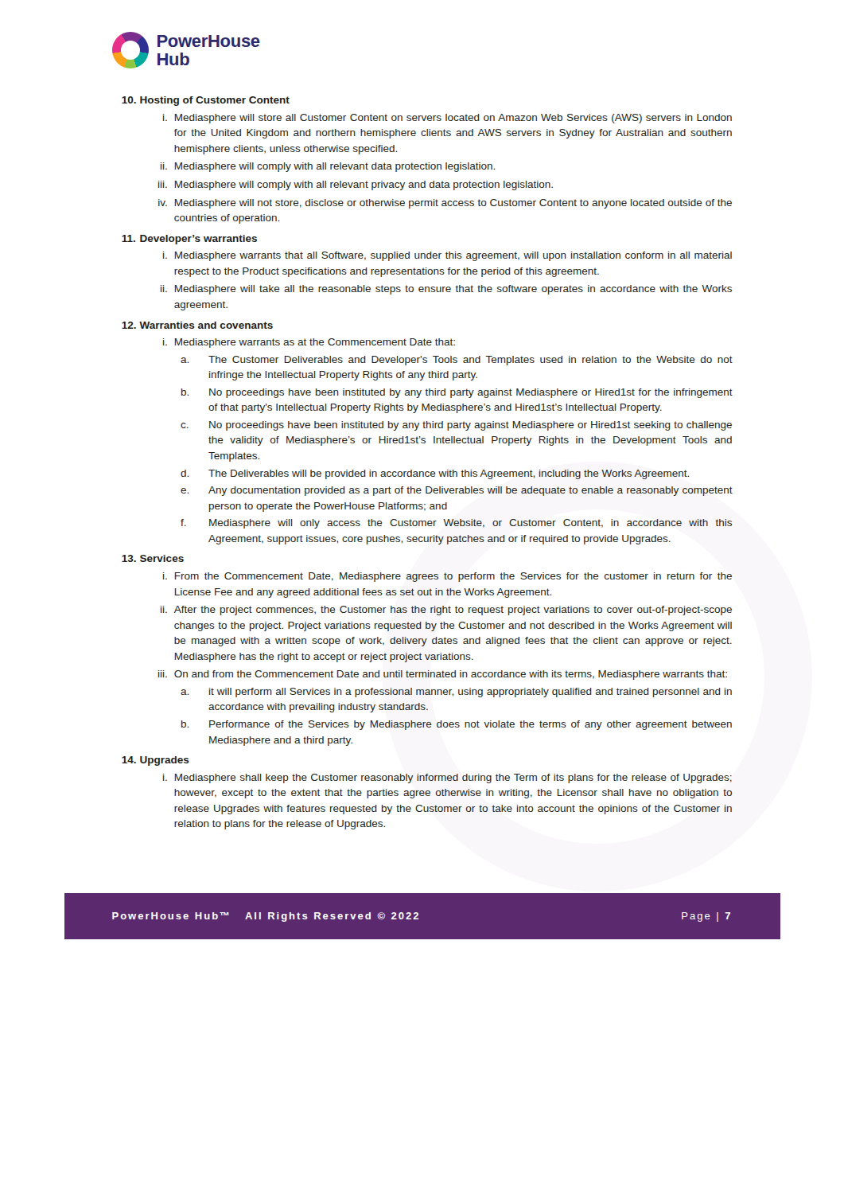PowerHouse
Hub
Hosting of Customer Content
Mediasphere will store all Customer Content on servers located on Amazon Web Services (AWS) servers in London for the United Kingdom and northern hemisphere clients and AWS servers in Sydney for Australian and southern hemisphere clients, unless otherwise specified.
Mediasphere will comply with all relevant data protection legislation.
Mediasphere will comply with all relevant privacy and data protection legislation.
Mediasphere will not store, disclose or otherwise permit access to Customer Content to anyone located outside of the countries of operation.
Developer’s warranties
Mediasphere warrants that all Software, supplied under this agreement, will upon installation conform in all material respect to the Product specifications and representations for the period of this agreement.
Mediasphere will take all the reasonable steps to ensure that the software operates in accordance with the Works agreement.
Warranties and covenants
Mediasphere warrants as at the Commencement Date that:
The Customer Deliverables and Developer's Tools and Templates used in relation to the Website do not infringe the Intellectual Property Rights of any third party.
No proceedings have been instituted by any third party against Mediasphere or Hired1st for the infringement of that party's Intellectual Property Rights by Mediasphere’s and Hired1st’s Intellectual Property.
No proceedings have been instituted by any third party against Mediasphere or Hired1st seeking to challenge the validity of Mediasphere’s or Hired1st’s Intellectual Property Rights in the Development Tools and Templates.
The Deliverables will be provided in accordance with this Agreement, including the Works Agreement.
Any documentation provided as a part of the Deliverables will be adequate to enable a reasonably competent person to operate the PowerHouse Platforms; and
Mediasphere will only access the Customer Website, or Customer Content, in accordance with this Agreement, support issues, core pushes, security patches and or if required to provide Upgrades.
Services
From the Commencement Date, Mediasphere agrees to perform the Services for the customer in return for the License Fee and any agreed additional fees as set out in the Works Agreement.
After the project commences, the Customer has the right to request project variations to cover out-of-project-scope changes to the project. Project variations requested by the Customer and not described in the Works Agreement will be managed with a written scope of work, delivery dates and aligned fees that the client can approve or reject. Mediasphere has the right to accept or reject project variations.
On and from the Commencement Date and until terminated in accordance with its terms, Mediasphere warrants that:
it will perform all Services in a professional manner, using appropriately qualified and trained personnel and in accordance with prevailing industry standards.
Performance of the Services by Mediasphere does not violate the terms of any other agreement between Mediasphere and a third party.
Upgrades
Mediasphere shall keep the Customer reasonably informed during the Term of its plans for the release of Upgrades; however, except to the extent that the parties agree otherwise in writing, the Licensor shall have no obligation to release Upgrades with features requested by the Customer or to take into account the opinions of the Customer in relation to plans for the release of Upgrades.
PowerHouse Hub™ All Rights Reserved © 2022
Page | 7